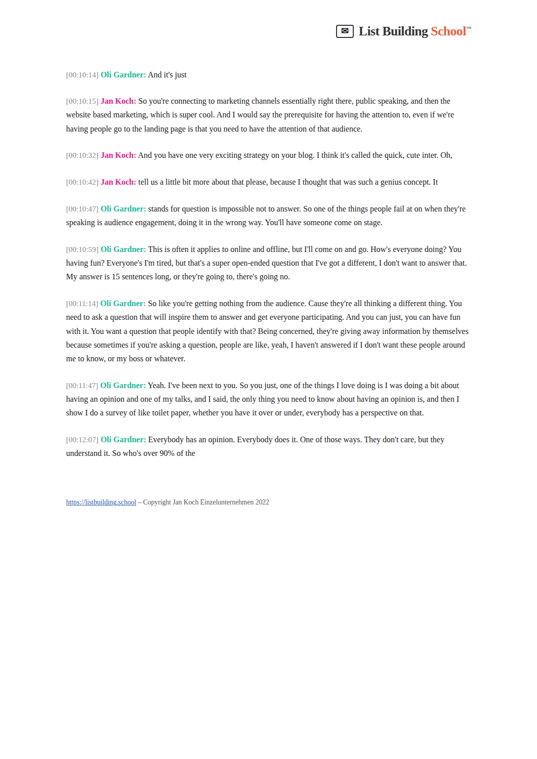✉ List Building School™
[00:10:14] Oli Gardner: And it's just
[00:10:15] Jan Koch: So you're connecting to marketing channels essentially right there, public speaking, and then the website based marketing, which is super cool. And I would say the prerequisite for having the attention to, even if we're having people go to the landing page is that you need to have the attention of that audience.
[00:10:32] Jan Koch: And you have one very exciting strategy on your blog. I think it's called the quick, cute inter. Oh,
[00:10:42] Jan Koch: tell us a little bit more about that please, because I thought that was such a genius concept. It
[00:10:47] Oli Gardner: stands for question is impossible not to answer. So one of the things people fail at on when they're speaking is audience engagement, doing it in the wrong way. You'll have someone come on stage.
[00:10:59] Oli Gardner: This is often it applies to online and offline, but I'll come on and go. How's everyone doing? You having fun? Everyone's I'm tired, but that's a super open-ended question that I've got a different, I don't want to answer that. My answer is 15 sentences long, or they're going to, there's going no.
[00:11:14] Oli Gardner: So like you're getting nothing from the audience. Cause they're all thinking a different thing. You need to ask a question that will inspire them to answer and get everyone participating. And you can just, you can have fun with it. You want a question that people identify with that? Being concerned, they're giving away information by themselves because sometimes if you're asking a question, people are like, yeah, I haven't answered if I don't want these people around me to know, or my boss or whatever.
[00:11:47] Oli Gardner: Yeah. I've been next to you. So you just, one of the things I love doing is I was doing a bit about having an opinion and one of my talks, and I said, the only thing you need to know about having an opinion is, and then I show I do a survey of like toilet paper, whether you have it over or under, everybody has a perspective on that.
[00:12:07] Oli Gardner: Everybody has an opinion. Everybody does it. One of those ways. They don't care, but they understand it. So who's over 90% of the
https://listbuilding.school – Copyright Jan Koch Einzelunternehmen 2022